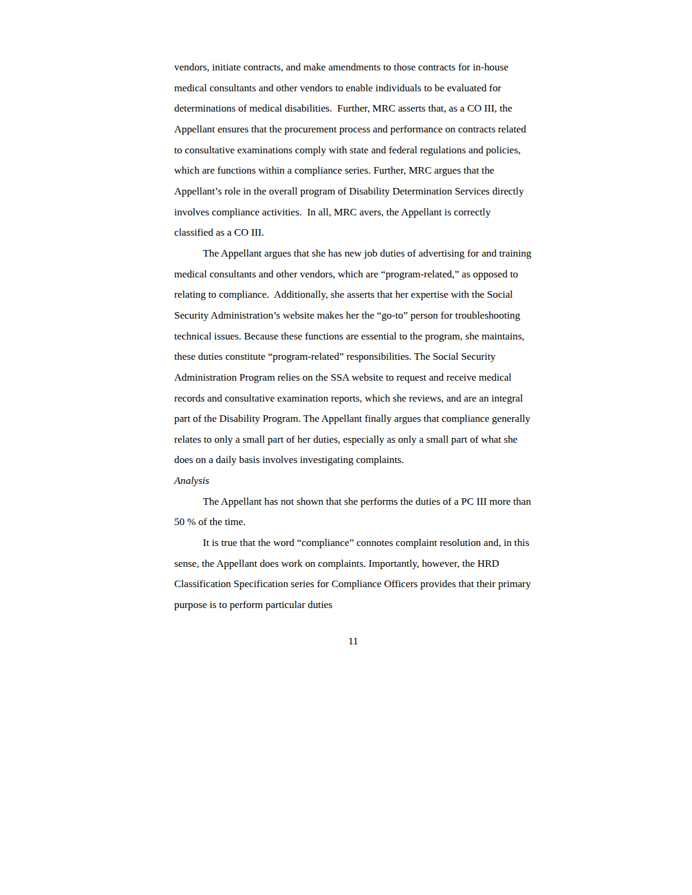vendors, initiate contracts, and make amendments to those contracts for in-house medical consultants and other vendors to enable individuals to be evaluated for determinations of medical disabilities. Further, MRC asserts that, as a CO III, the Appellant ensures that the procurement process and performance on contracts related to consultative examinations comply with state and federal regulations and policies, which are functions within a compliance series. Further, MRC argues that the Appellant’s role in the overall program of Disability Determination Services directly involves compliance activities. In all, MRC avers, the Appellant is correctly classified as a CO III.
The Appellant argues that she has new job duties of advertising for and training medical consultants and other vendors, which are “program-related,” as opposed to relating to compliance. Additionally, she asserts that her expertise with the Social Security Administration’s website makes her the “go-to” person for troubleshooting technical issues. Because these functions are essential to the program, she maintains, these duties constitute “program-related” responsibilities. The Social Security Administration Program relies on the SSA website to request and receive medical records and consultative examination reports, which she reviews, and are an integral part of the Disability Program. The Appellant finally argues that compliance generally relates to only a small part of her duties, especially as only a small part of what she does on a daily basis involves investigating complaints.
Analysis
The Appellant has not shown that she performs the duties of a PC III more than 50 % of the time.
It is true that the word “compliance” connotes complaint resolution and, in this sense, the Appellant does work on complaints. Importantly, however, the HRD Classification Specification series for Compliance Officers provides that their primary purpose is to perform particular duties
11